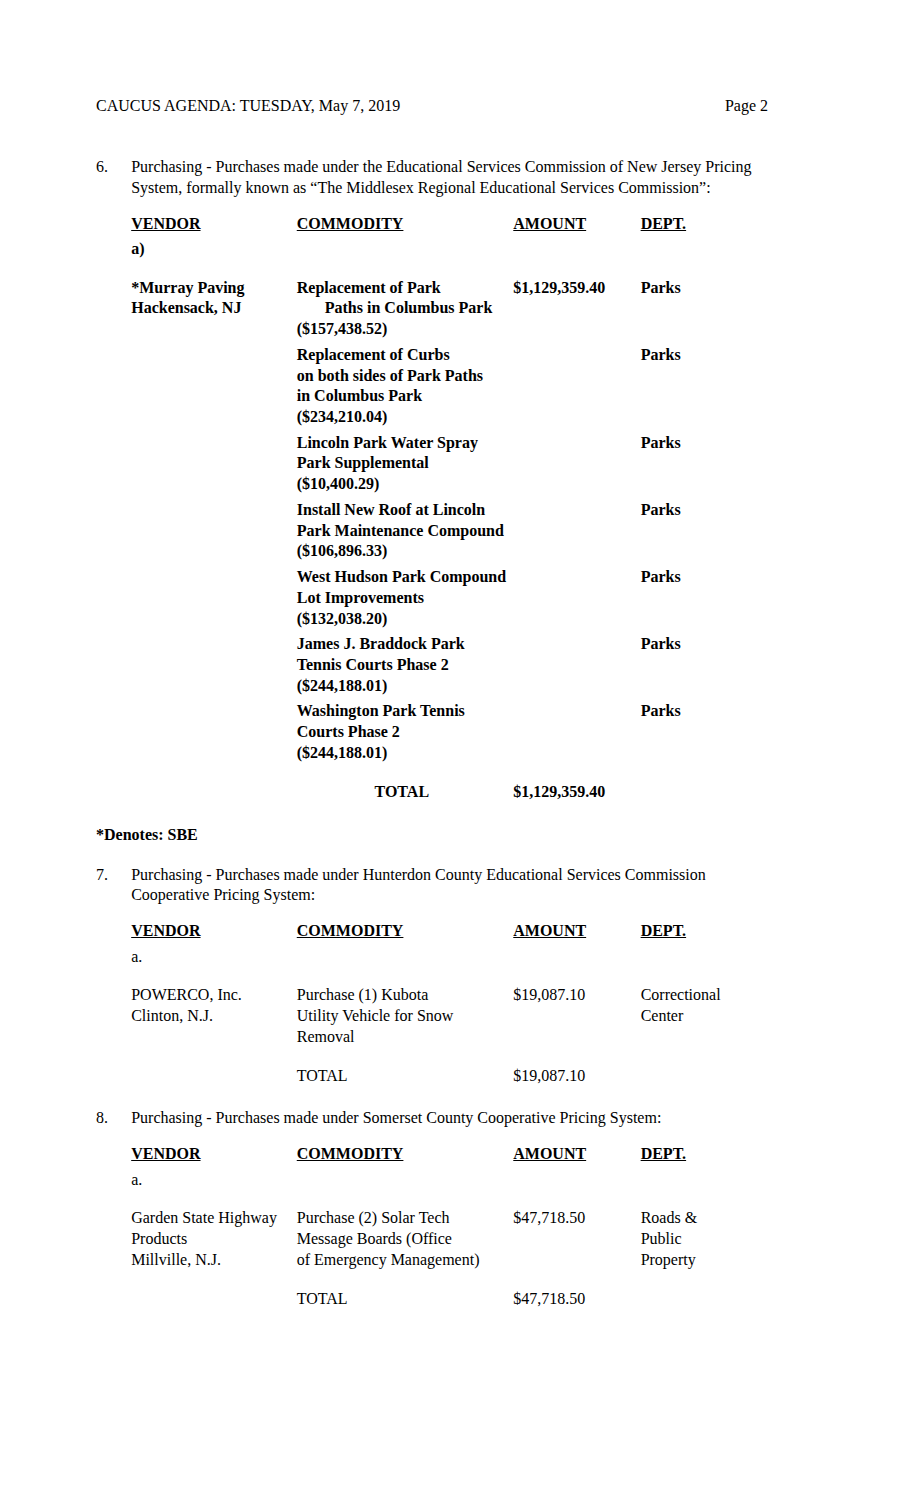CAUCUS AGENDA: TUESDAY, May 7, 2019 Page 2
6.
Purchasing - Purchases made under the Educational Services Commission of New Jersey Pricing System, formally known as “The Middlesex Regional Educational Services Commission”:
| VENDOR | COMMODITY | AMOUNT | DEPT. |
| --- | --- | --- | --- |
| a) | | | |
| *Murray Paving Hackensack, NJ | Replacement of Park Paths in Columbus Park ($157,438.52) | $1,129,359.40 | Parks |
| | Replacement of Curbs on both sides of Park Paths in Columbus Park ($234,210.04) | | Parks |
| | Lincoln Park Water Spray Park Supplemental ($10,400.29) | | Parks |
| | Install New Roof at Lincoln Park Maintenance Compound ($106,896.33) | | Parks |
| | West Hudson Park Compound Lot Improvements ($132,038.20) | | Parks |
| | James J. Braddock Park Tennis Courts Phase 2 ($244,188.01) | | Parks |
| | Washington Park Tennis Courts Phase 2 ($244,188.01) | | Parks |
| | TOTAL | $1,129,359.40 | |
*Denotes: SBE
7.
Purchasing - Purchases made under Hunterdon County Educational Services Commission Cooperative Pricing System:
| VENDOR | COMMODITY | AMOUNT | DEPT. |
| --- | --- | --- | --- |
| a. | | | |
| POWERCO, Inc. Clinton, N.J. | Purchase (1) Kubota Utility Vehicle for Snow Removal | $19,087.10 | Correctional Center |
| | TOTAL | $19,087.10 | |
8.
Purchasing - Purchases made under Somerset County Cooperative Pricing System:
| VENDOR | COMMODITY | AMOUNT | DEPT. |
| --- | --- | --- | --- |
| a. | | | |
| Garden State Highway Products Millville, N.J. | Purchase (2) Solar Tech Message Boards (Office of Emergency Management) | $47,718.50 | Roads & Public Property |
| | TOTAL | $47,718.50 | |